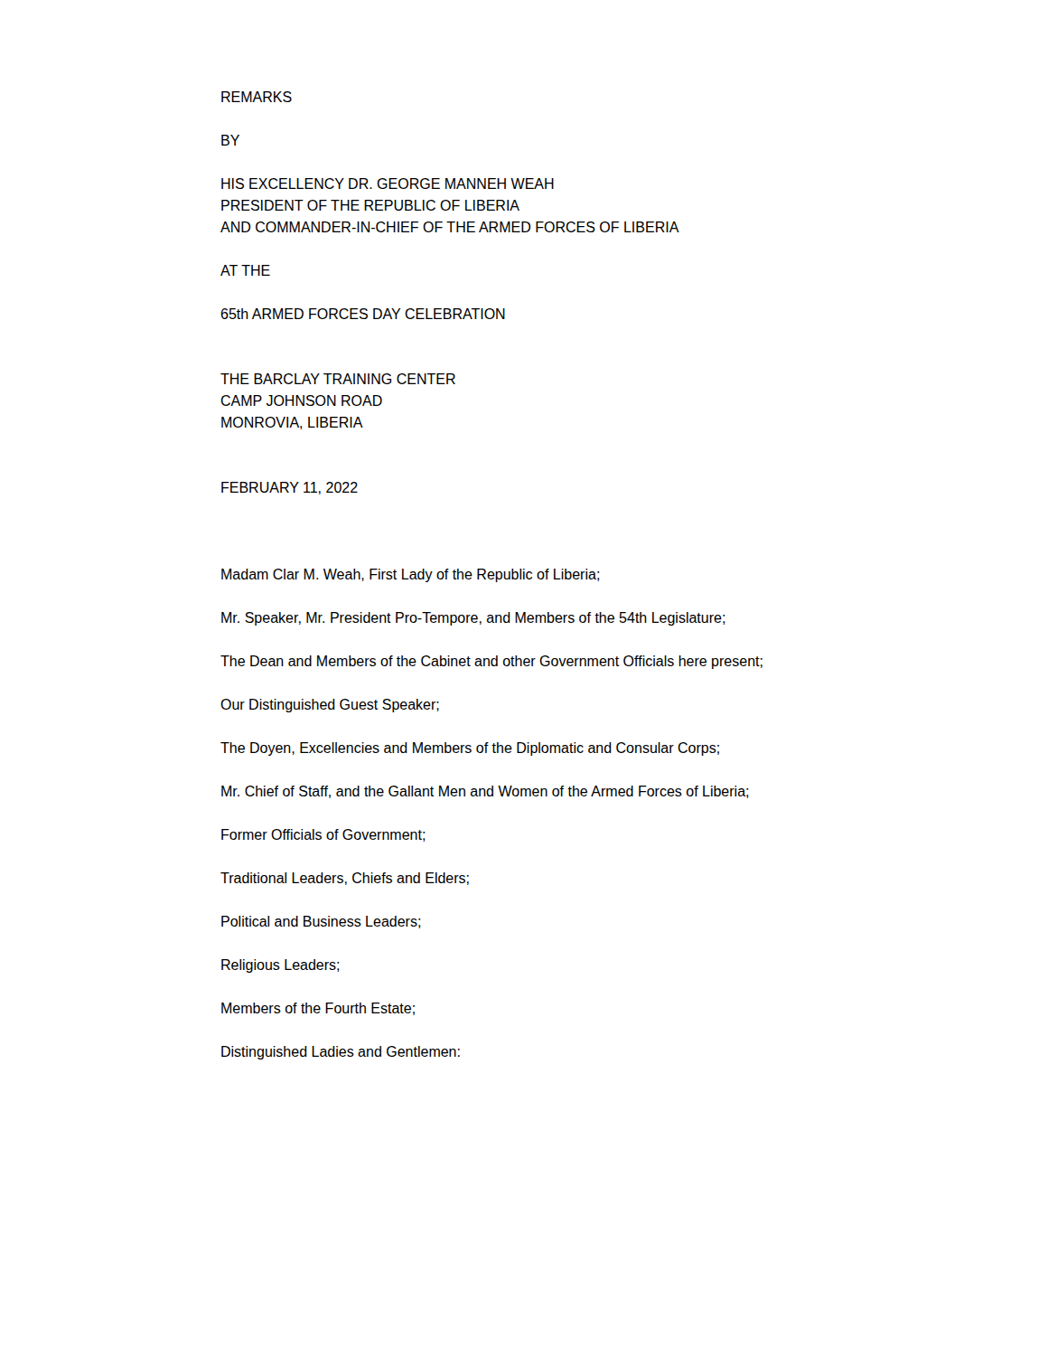REMARKS
BY
HIS EXCELLENCY DR. GEORGE MANNEH WEAH
PRESIDENT OF THE REPUBLIC OF LIBERIA
AND COMMANDER-IN-CHIEF OF THE ARMED FORCES OF LIBERIA
AT THE
65th ARMED FORCES DAY CELEBRATION
THE BARCLAY TRAINING CENTER
CAMP JOHNSON ROAD
MONROVIA, LIBERIA
FEBRUARY 11, 2022
Madam Clar M. Weah, First Lady of the Republic of Liberia;
Mr. Speaker, Mr. President Pro-Tempore, and Members of the 54th Legislature;
The Dean and Members of the Cabinet and other Government Officials here present;
Our Distinguished Guest Speaker;
The Doyen, Excellencies and Members of the Diplomatic and Consular Corps;
Mr. Chief of Staff, and the Gallant Men and Women of the Armed Forces of Liberia;
Former Officials of Government;
Traditional Leaders, Chiefs and Elders;
Political and Business Leaders;
Religious Leaders;
Members of the Fourth Estate;
Distinguished Ladies and Gentlemen: